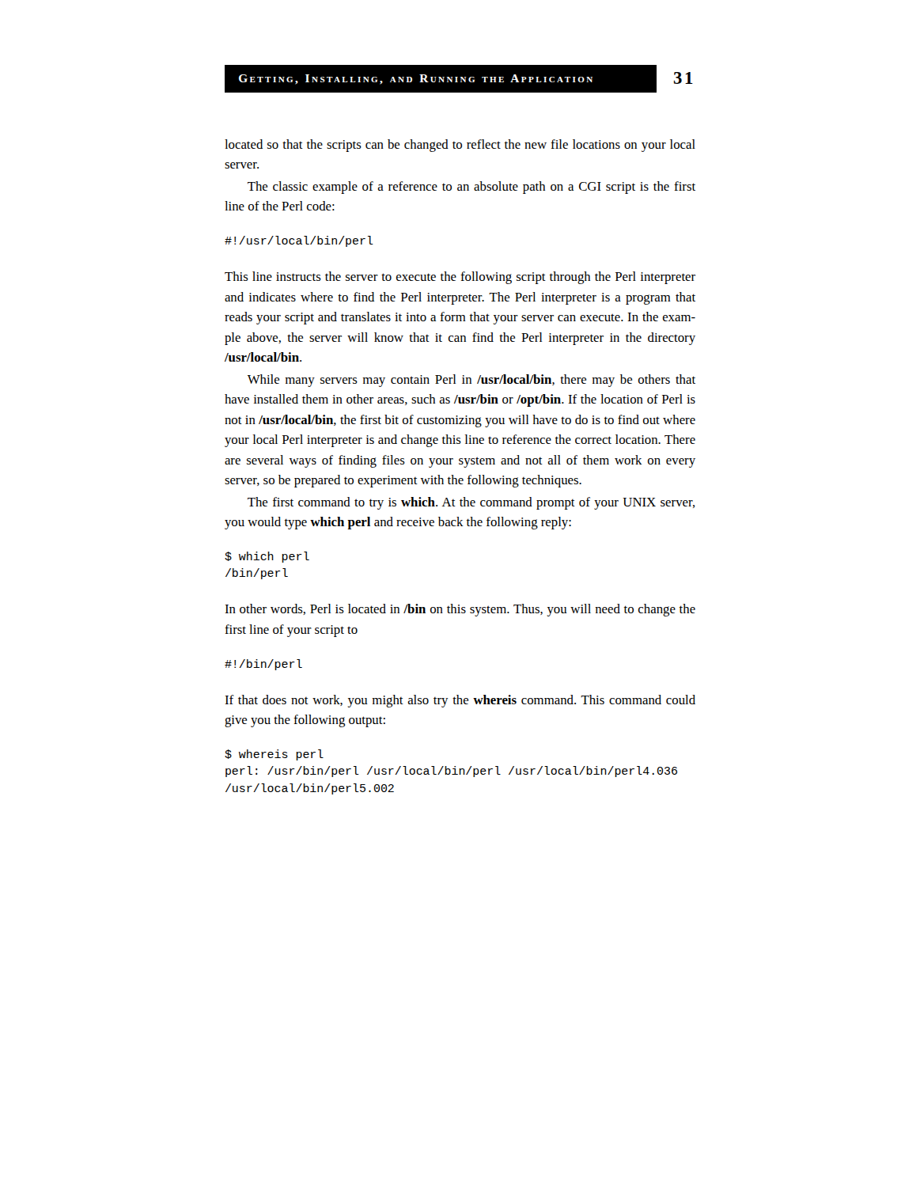Getting, Installing, and Running the Application
31
located so that the scripts can be changed to reflect the new file locations on your local server.
The classic example of a reference to an absolute path on a CGI script is the first line of the Perl code:
#!/usr/local/bin/perl
This line instructs the server to execute the following script through the Perl interpreter and indicates where to find the Perl interpreter. The Perl interpreter is a program that reads your script and translates it into a form that your server can execute. In the example above, the server will know that it can find the Perl interpreter in the directory /usr/local/bin.
While many servers may contain Perl in /usr/local/bin, there may be others that have installed them in other areas, such as /usr/bin or /opt/bin. If the location of Perl is not in /usr/local/bin, the first bit of customizing you will have to do is to find out where your local Perl interpreter is and change this line to reference the correct location. There are several ways of finding files on your system and not all of them work on every server, so be prepared to experiment with the following techniques.
The first command to try is which. At the command prompt of your UNIX server, you would type which perl and receive back the following reply:
$ which perl
/bin/perl
In other words, Perl is located in /bin on this system. Thus, you will need to change the first line of your script to
#!/bin/perl
If that does not work, you might also try the whereis command. This command could give you the following output:
$ whereis perl
perl: /usr/bin/perl /usr/local/bin/perl /usr/local/bin/perl4.036
/usr/local/bin/perl5.002